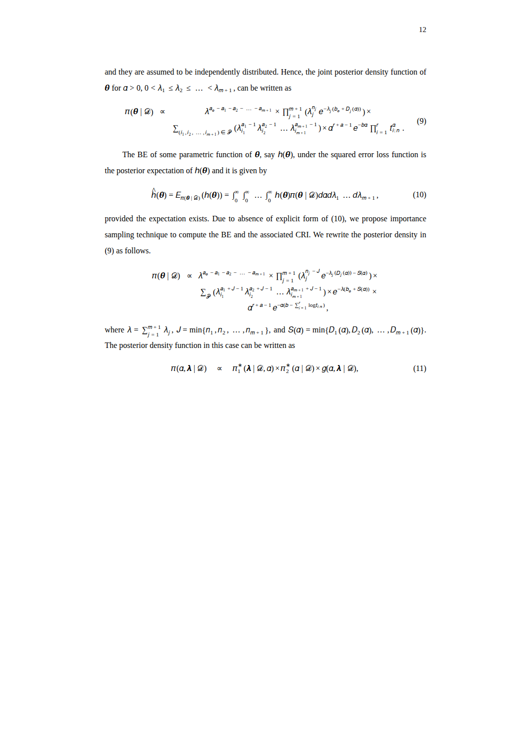12
and they are assumed to be independently distributed. Hence, the joint posterior density function of 𝜽 for α>0, 0<λ1≤λ2≤…<λm+1, can be written as
π(𝜽|𝒟) ∝ λao−a1−a2−…−am+1 × ∏ j=1 m+1 ( λjnj e−λj(bo+Dj(α)) ) × ∑ (i1,i2,…,im+1)∈𝒫 ( λi1a1−1 λi2a2−1 … λim+1am+1−1 ) × αr+a−1 e−bα ∏ i=1 r ti:nα . (9)
The BE of some parametric function of 𝜽, say h(𝜽), under the squared error loss function is the posterior expectation of h(𝜽) and it is given by
h^ (𝜽) = Eπ(𝜽|𝒟) (h(𝜽)) = ∫0∞ ∫0∞ … ∫0∞ h(𝜽) π(𝜽|𝒟) dα dλ1 … dλm+1 , (10)
provided the expectation exists. Due to absence of explicit form of (10), we propose importance sampling technique to compute the BE and the associated CRI. We rewrite the posterior density in (9) as follows.
π(𝜽|𝒟) ∝ λao−a1−a2−…−am+1 × ∏ j=1 m+1 ( λjnj−J e−λj(Dj(α))−S(α) ) × ∑𝒫 ( λi1a1+J−1 λi2a2+J−1 … λim+1am+1+J−1 ) × e−λ(bo+S(α)) × αr+a−1 e−α(b−∑i=1rlog⁡ti:n) ,
where λ=∑j=1m+1λj, J=min⁡{n1,n2,…,nm+1}, and S(α)=min⁡{D1(α),D2(α),…,Dm+1(α)}. The posterior density function in this case can be written as
π(α,𝝀|𝒟) ∝ π1∗ (𝝀|𝒟,α) × π2∗ (α|𝒟) × g(α,𝝀|𝒟) , (11)